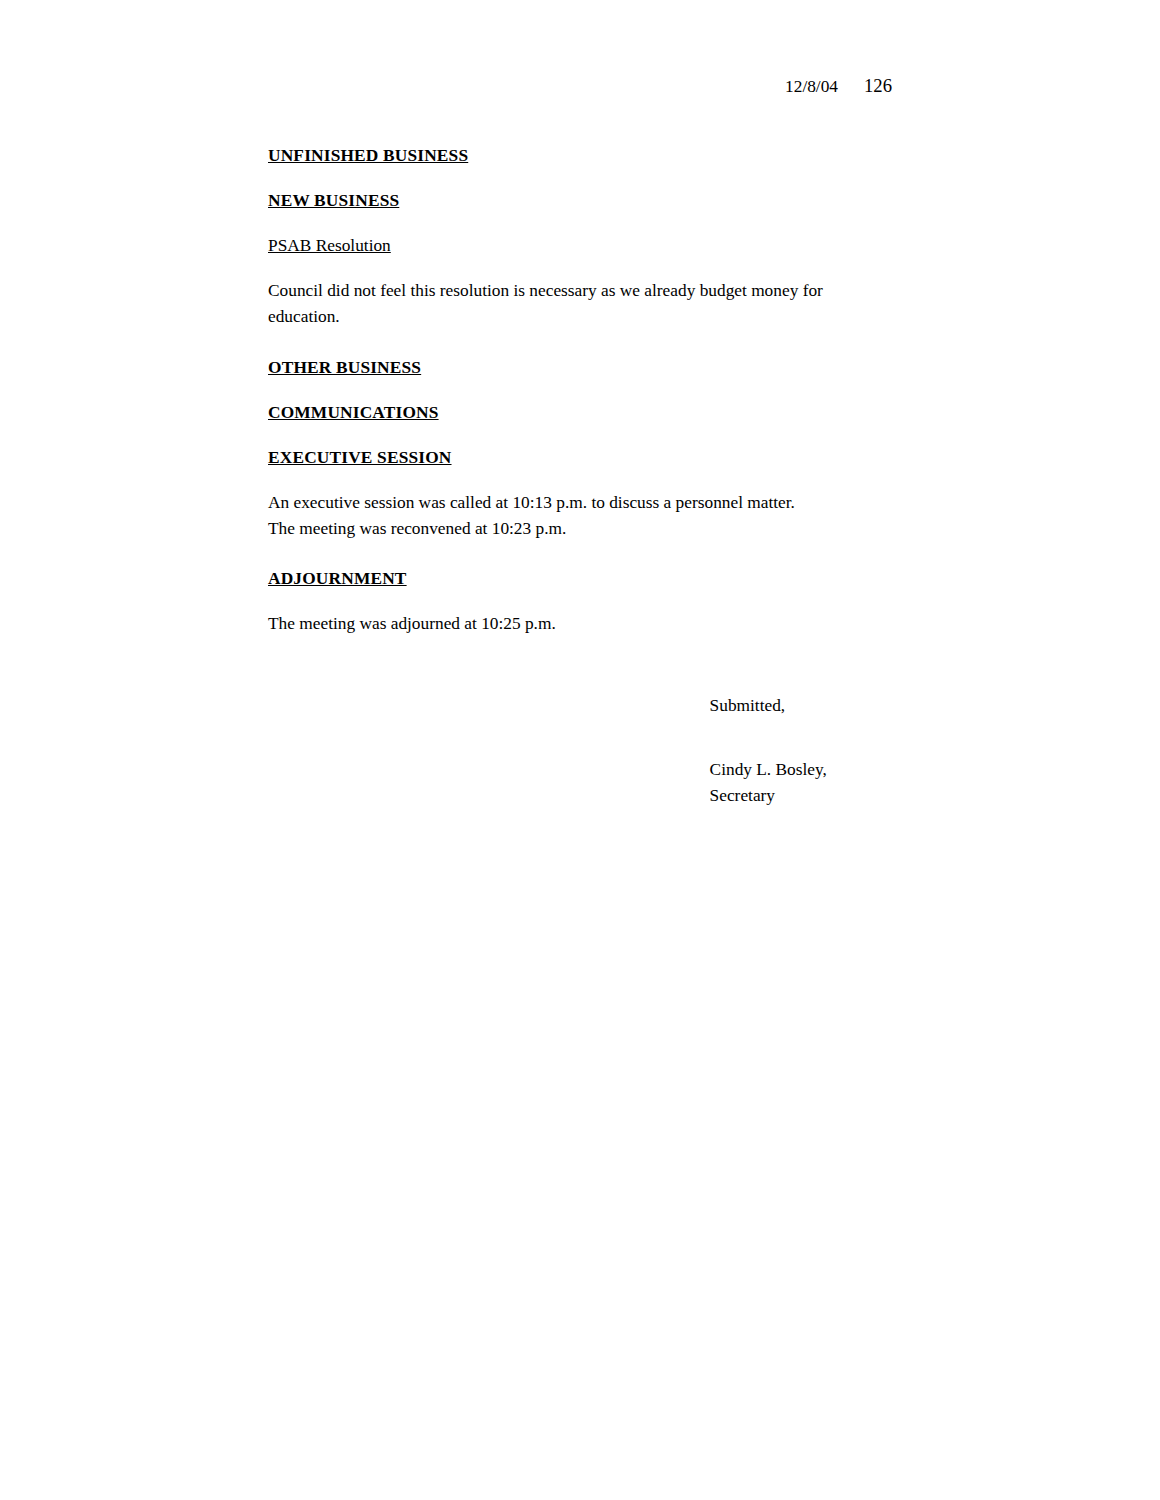12/8/04126
UNFINISHED BUSINESS
NEW BUSINESS
PSAB Resolution
Council did not feel this resolution is necessary as we already budget money for education.
OTHER BUSINESS
COMMUNICATIONS
EXECUTIVE SESSION
An executive session was called at 10:13 p.m. to discuss a personnel matter.
The meeting was reconvened at 10:23 p.m.
ADJOURNMENT
The meeting was adjourned at 10:25 p.m.
Submitted,
Cindy L. Bosley, Secretary